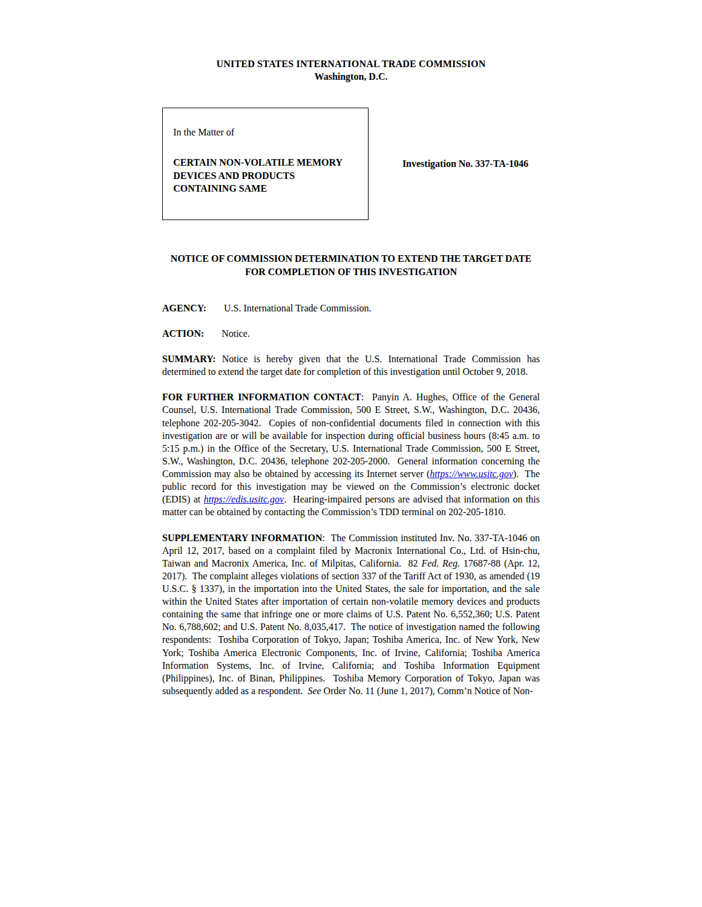UNITED STATES INTERNATIONAL TRADE COMMISSION
Washington, D.C.
In the Matter of
CERTAIN NON-VOLATILE MEMORY DEVICES AND PRODUCTS CONTAINING SAME
Investigation No. 337-TA-1046
NOTICE OF COMMISSION DETERMINATION TO EXTEND THE TARGET DATE
FOR COMPLETION OF THIS INVESTIGATION
AGENCY: U.S. International Trade Commission.
ACTION: Notice.
SUMMARY: Notice is hereby given that the U.S. International Trade Commission has determined to extend the target date for completion of this investigation until October 9, 2018.
FOR FURTHER INFORMATION CONTACT: Panyin A. Hughes, Office of the General Counsel, U.S. International Trade Commission, 500 E Street, S.W., Washington, D.C. 20436, telephone 202-205-3042. Copies of non-confidential documents filed in connection with this investigation are or will be available for inspection during official business hours (8:45 a.m. to 5:15 p.m.) in the Office of the Secretary, U.S. International Trade Commission, 500 E Street, S.W., Washington, D.C. 20436, telephone 202-205-2000. General information concerning the Commission may also be obtained by accessing its Internet server (https://www.usitc.gov). The public record for this investigation may be viewed on the Commission’s electronic docket (EDIS) at https://edis.usitc.gov. Hearing-impaired persons are advised that information on this matter can be obtained by contacting the Commission’s TDD terminal on 202-205-1810.
SUPPLEMENTARY INFORMATION: The Commission instituted Inv. No. 337-TA-1046 on April 12, 2017, based on a complaint filed by Macronix International Co., Ltd. of Hsin-chu, Taiwan and Macronix America, Inc. of Milpitas, California. 82 Fed. Reg. 17687-88 (Apr. 12, 2017). The complaint alleges violations of section 337 of the Tariff Act of 1930, as amended (19 U.S.C. § 1337), in the importation into the United States, the sale for importation, and the sale within the United States after importation of certain non-volatile memory devices and products containing the same that infringe one or more claims of U.S. Patent No. 6,552,360; U.S. Patent No. 6,788,602; and U.S. Patent No. 8,035,417. The notice of investigation named the following respondents: Toshiba Corporation of Tokyo, Japan; Toshiba America, Inc. of New York, New York; Toshiba America Electronic Components, Inc. of Irvine, California; Toshiba America Information Systems, Inc. of Irvine, California; and Toshiba Information Equipment (Philippines), Inc. of Binan, Philippines. Toshiba Memory Corporation of Tokyo, Japan was subsequently added as a respondent. See Order No. 11 (June 1, 2017), Comm’n Notice of Non-